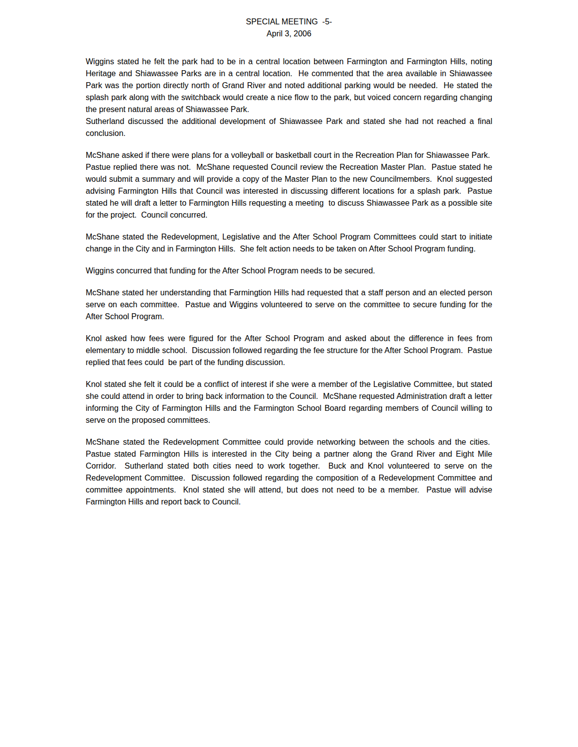SPECIAL MEETING -5-
April 3, 2006
Wiggins stated he felt the park had to be in a central location between Farmington and Farmington Hills, noting Heritage and Shiawassee Parks are in a central location. He commented that the area available in Shiawassee Park was the portion directly north of Grand River and noted additional parking would be needed. He stated the splash park along with the switchback would create a nice flow to the park, but voiced concern regarding changing the present natural areas of Shiawassee Park.
Sutherland discussed the additional development of Shiawassee Park and stated she had not reached a final conclusion.
McShane asked if there were plans for a volleyball or basketball court in the Recreation Plan for Shiawassee Park. Pastue replied there was not. McShane requested Council review the Recreation Master Plan. Pastue stated he would submit a summary and will provide a copy of the Master Plan to the new Councilmembers. Knol suggested advising Farmington Hills that Council was interested in discussing different locations for a splash park. Pastue stated he will draft a letter to Farmington Hills requesting a meeting to discuss Shiawassee Park as a possible site for the project. Council concurred.
McShane stated the Redevelopment, Legislative and the After School Program Committees could start to initiate change in the City and in Farmington Hills. She felt action needs to be taken on After School Program funding.
Wiggins concurred that funding for the After School Program needs to be secured.
McShane stated her understanding that Farmingtion Hills had requested that a staff person and an elected person serve on each committee. Pastue and Wiggins volunteered to serve on the committee to secure funding for the After School Program.
Knol asked how fees were figured for the After School Program and asked about the difference in fees from elementary to middle school. Discussion followed regarding the fee structure for the After School Program. Pastue replied that fees could be part of the funding discussion.
Knol stated she felt it could be a conflict of interest if she were a member of the Legislative Committee, but stated she could attend in order to bring back information to the Council. McShane requested Administration draft a letter informing the City of Farmington Hills and the Farmington School Board regarding members of Council willing to serve on the proposed committees.
McShane stated the Redevelopment Committee could provide networking between the schools and the cities. Pastue stated Farmington Hills is interested in the City being a partner along the Grand River and Eight Mile Corridor. Sutherland stated both cities need to work together. Buck and Knol volunteered to serve on the Redevelopment Committee. Discussion followed regarding the composition of a Redevelopment Committee and committee appointments. Knol stated she will attend, but does not need to be a member. Pastue will advise Farmington Hills and report back to Council.